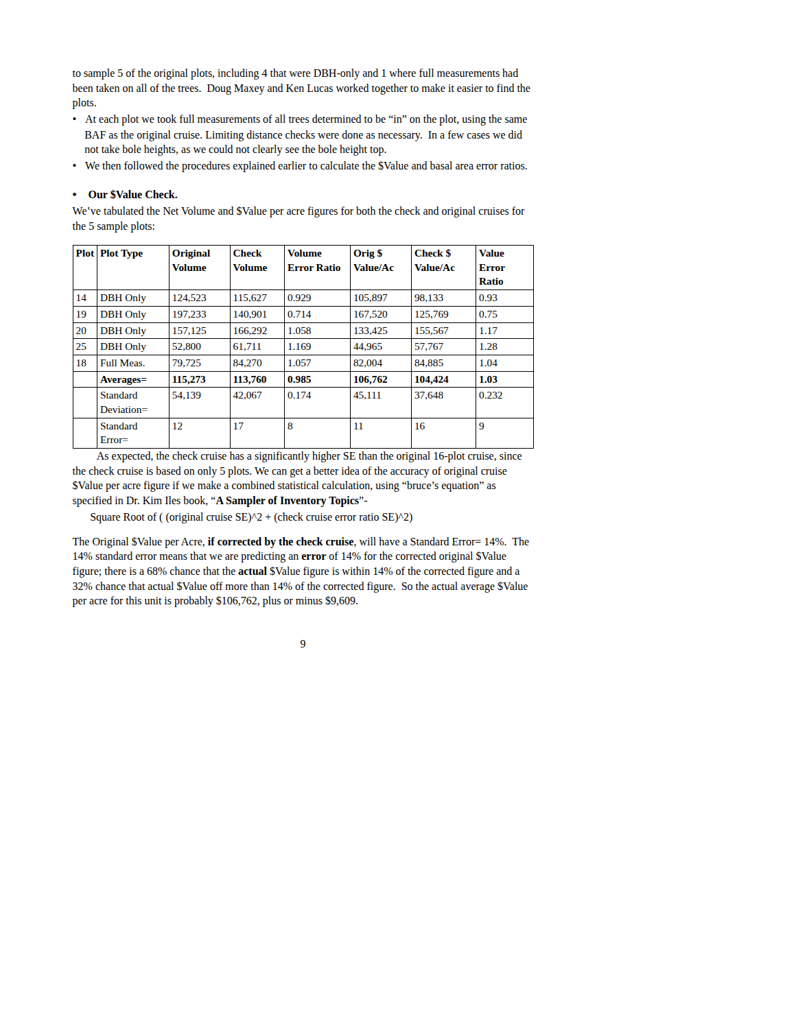to sample 5 of the original plots, including 4 that were DBH-only and 1 where full measurements had been taken on all of the trees. Doug Maxey and Ken Lucas worked together to make it easier to find the plots.
At each plot we took full measurements of all trees determined to be “in” on the plot, using the same BAF as the original cruise. Limiting distance checks were done as necessary. In a few cases we did not take bole heights, as we could not clearly see the bole height top.
We then followed the procedures explained earlier to calculate the $Value and basal area error ratios.
Our $Value Check.
We’ve tabulated the Net Volume and $Value per acre figures for both the check and original cruises for the 5 sample plots:
| Plot | Plot Type | Original Volume | Check Volume | Volume Error Ratio | Orig $ Value/Ac | Check $ Value/Ac | Value Error Ratio |
| --- | --- | --- | --- | --- | --- | --- | --- |
| 14 | DBH Only | 124,523 | 115,627 | 0.929 | 105,897 | 98,133 | 0.93 |
| 19 | DBH Only | 197,233 | 140,901 | 0.714 | 167,520 | 125,769 | 0.75 |
| 20 | DBH Only | 157,125 | 166,292 | 1.058 | 133,425 | 155,567 | 1.17 |
| 25 | DBH Only | 52,800 | 61,711 | 1.169 | 44,965 | 57,767 | 1.28 |
| 18 | Full Meas. | 79,725 | 84,270 | 1.057 | 82,004 | 84,885 | 1.04 |
| | Averages= | 115,273 | 113,760 | 0.985 | 106,762 | 104,424 | 1.03 |
| | Standard Deviation= | 54,139 | 42,067 | 0.174 | 45,111 | 37,648 | 0.232 |
| | Standard Error= | 12 | 17 | 8 | 11 | 16 | 9 |
As expected, the check cruise has a significantly higher SE than the original 16-plot cruise, since the check cruise is based on only 5 plots. We can get a better idea of the accuracy of original cruise $Value per acre figure if we make a combined statistical calculation, using “bruce’s equation” as specified in Dr. Kim Iles book, “A Sampler of Inventory Topics”-
Square Root of ( (original cruise SE)^2 + (check cruise error ratio SE)^2)
The Original $Value per Acre, if corrected by the check cruise, will have a Standard Error= 14%. The 14% standard error means that we are predicting an error of 14% for the corrected original $Value figure; there is a 68% chance that the actual $Value figure is within 14% of the corrected figure and a 32% chance that actual $Value off more than 14% of the corrected figure. So the actual average $Value per acre for this unit is probably $106,762, plus or minus $9,609.
9